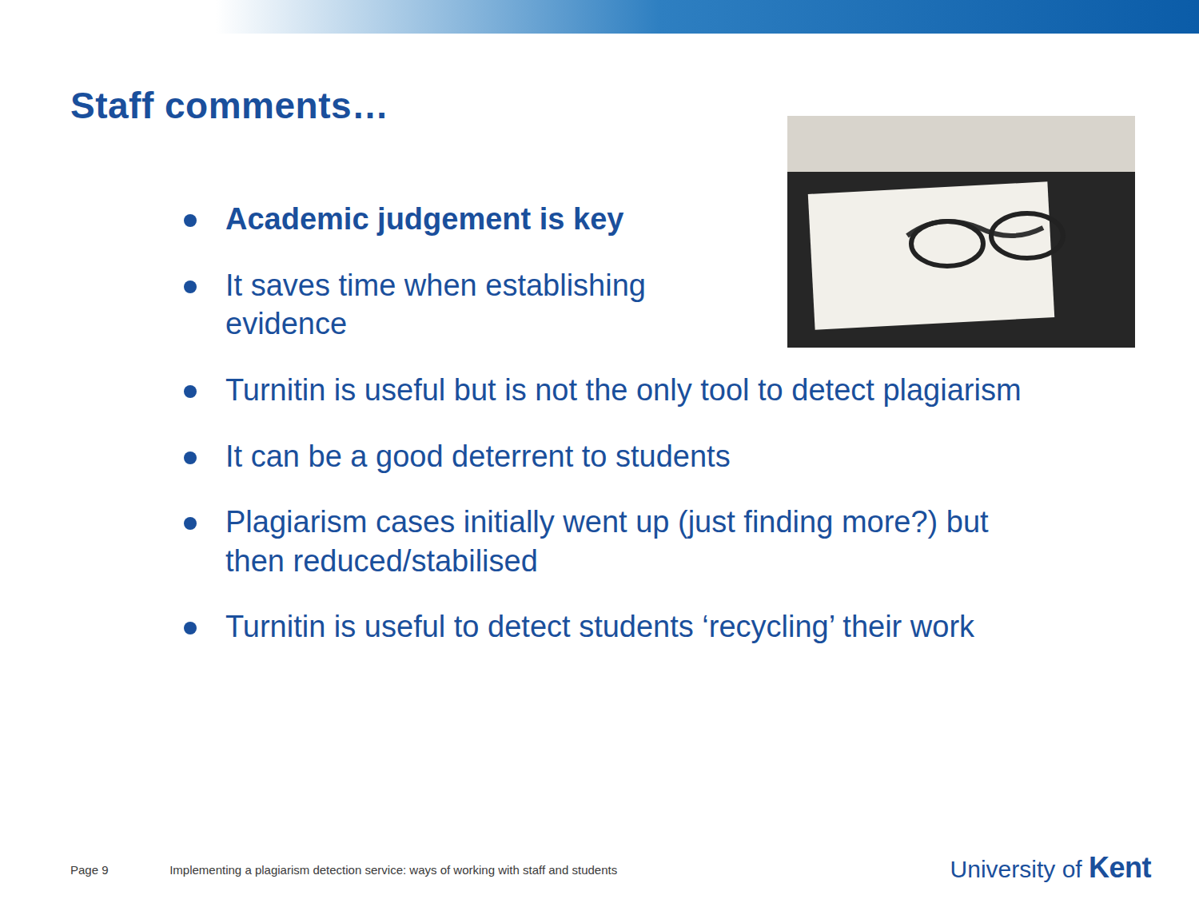Staff comments…
Academic judgement is key
It saves time when establishing evidence
Turnitin is useful but is not the only tool to detect plagiarism
It can be a good deterrent to students
Plagiarism cases initially went up (just finding more?) but then reduced/stabilised
Turnitin is useful to detect students ‘recycling’ their work
Page 9 Implementing a plagiarism detection service: ways of working with staff and students
University of Kent